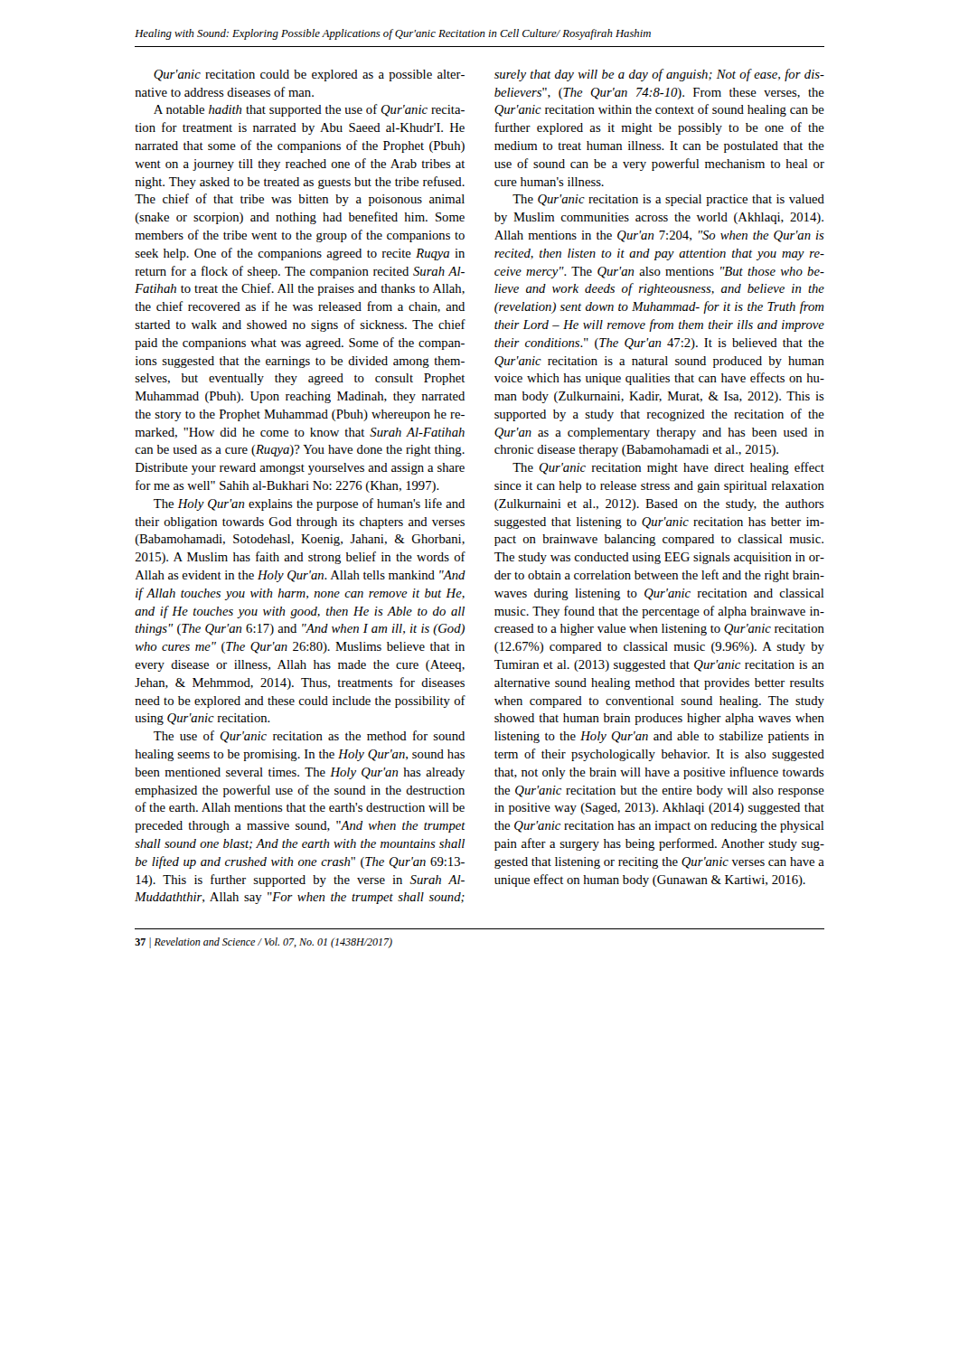Healing with Sound: Exploring Possible Applications of Qur'anic Recitation in Cell Culture/ Rosyafirah Hashim
Qur'anic recitation could be explored as a possible alternative to address diseases of man.
A notable hadith that supported the use of Qur'anic recitation for treatment is narrated by Abu Saeed al-Khudr'I. He narrated that some of the companions of the Prophet (Pbuh) went on a journey till they reached one of the Arab tribes at night. They asked to be treated as guests but the tribe refused. The chief of that tribe was bitten by a poisonous animal (snake or scorpion) and nothing had benefited him. Some members of the tribe went to the group of the companions to seek help. One of the companions agreed to recite Ruqya in return for a flock of sheep. The companion recited Surah Al-Fatihah to treat the Chief. All the praises and thanks to Allah, the chief recovered as if he was released from a chain, and started to walk and showed no signs of sickness. The chief paid the companions what was agreed. Some of the companions suggested that the earnings to be divided among themselves, but eventually they agreed to consult Prophet Muhammad (Pbuh). Upon reaching Madinah, they narrated the story to the Prophet Muhammad (Pbuh) whereupon he remarked, "How did he come to know that Surah Al-Fatihah can be used as a cure (Ruqya)? You have done the right thing. Distribute your reward amongst yourselves and assign a share for me as well" Sahih al-Bukhari No: 2276 (Khan, 1997).
The Holy Qur'an explains the purpose of human's life and their obligation towards God through its chapters and verses (Babamohamadi, Sotodehasl, Koenig, Jahani, & Ghorbani, 2015). A Muslim has faith and strong belief in the words of Allah as evident in the Holy Qur'an. Allah tells mankind "And if Allah touches you with harm, none can remove it but He, and if He touches you with good, then He is Able to do all things" (The Qur'an 6:17) and "And when I am ill, it is (God) who cures me" (The Qur'an 26:80). Muslims believe that in every disease or illness, Allah has made the cure (Ateeq, Jehan, & Mehmmod, 2014). Thus, treatments for diseases need to be explored and these could include the possibility of using Qur'anic recitation.
The use of Qur'anic recitation as the method for sound healing seems to be promising. In the Holy Qur'an, sound has been mentioned several times. The Holy Qur'an has already emphasized the powerful use of the sound in the destruction of the earth. Allah mentions that the earth's destruction will be preceded through a massive sound, "And when the trumpet shall sound one blast; And the earth with the mountains shall be lifted up and crushed with one crash" (The Qur'an 69:13-14). This is further supported by the verse in Surah Al-Muddaththir, Allah say "For when the trumpet shall sound; surely that day will be a day of anguish; Not of ease, for disbelievers", (The Qur'an 74:8-10). From these verses, the Qur'anic recitation within the context of sound healing can be further explored as it might be possibly to be one of the medium to treat human illness. It can be postulated that the use of sound can be a very powerful mechanism to heal or cure human's illness.
The Qur'anic recitation is a special practice that is valued by Muslim communities across the world (Akhlaqi, 2014). Allah mentions in the Qur'an 7:204, "So when the Qur'an is recited, then listen to it and pay attention that you may receive mercy". The Qur'an also mentions "But those who believe and work deeds of righteousness, and believe in the (revelation) sent down to Muhammad- for it is the Truth from their Lord – He will remove from them their ills and improve their conditions." (The Qur'an 47:2). It is believed that the Qur'anic recitation is a natural sound produced by human voice which has unique qualities that can have effects on human body (Zulkurnaini, Kadir, Murat, & Isa, 2012). This is supported by a study that recognized the recitation of the Qur'an as a complementary therapy and has been used in chronic disease therapy (Babamohamadi et al., 2015).
The Qur'anic recitation might have direct healing effect since it can help to release stress and gain spiritual relaxation (Zulkurnaini et al., 2012). Based on the study, the authors suggested that listening to Qur'anic recitation has better impact on brainwave balancing compared to classical music. The study was conducted using EEG signals acquisition in order to obtain a correlation between the left and the right brainwaves during listening to Qur'anic recitation and classical music. They found that the percentage of alpha brainwave increased to a higher value when listening to Qur'anic recitation (12.67%) compared to classical music (9.96%). A study by Tumiran et al. (2013) suggested that Qur'anic recitation is an alternative sound healing method that provides better results when compared to conventional sound healing. The study showed that human brain produces higher alpha waves when listening to the Holy Qur'an and able to stabilize patients in term of their psychologically behavior. It is also suggested that, not only the brain will have a positive influence towards the Qur'anic recitation but the entire body will also response in positive way (Saged, 2013). Akhlaqi (2014) suggested that the Qur'anic recitation has an impact on reducing the physical pain after a surgery has being performed. Another study suggested that listening or reciting the Qur'anic verses can have a unique effect on human body (Gunawan & Kartiwi, 2016).
37 | Revelation and Science / Vol. 07, No. 01 (1438H/2017)